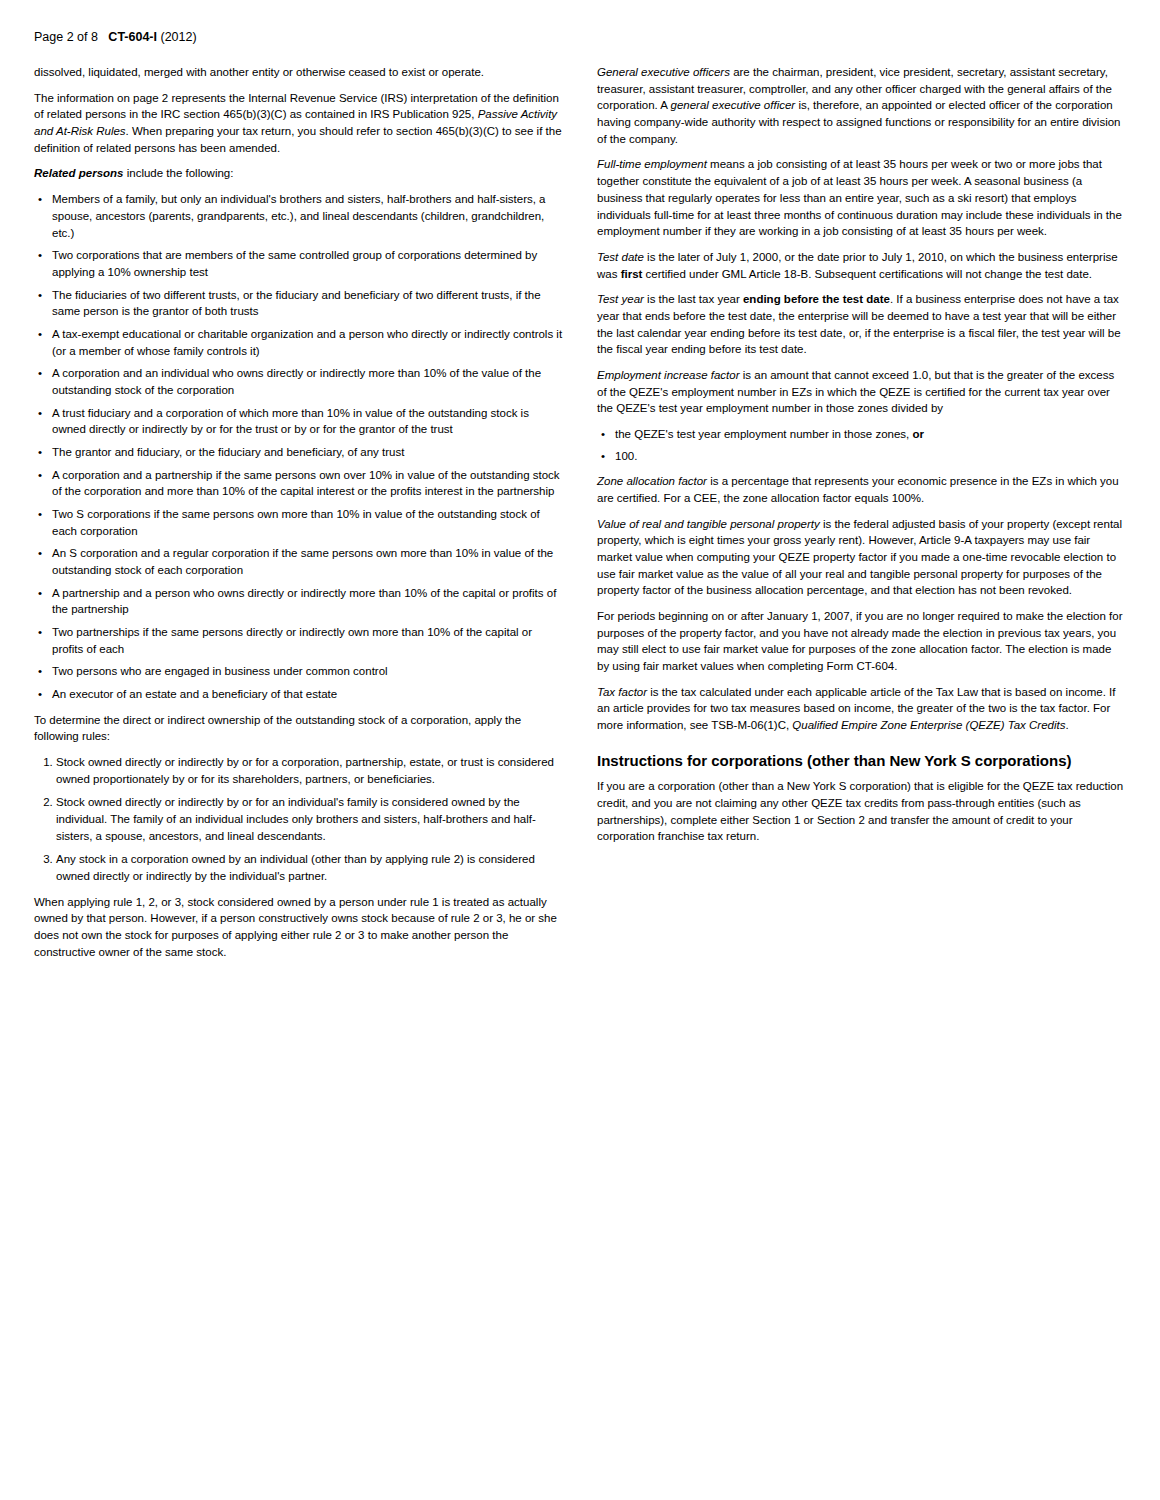Page 2 of 8 CT-604-I (2012)
dissolved, liquidated, merged with another entity or otherwise ceased to exist or operate.
The information on page 2 represents the Internal Revenue Service (IRS) interpretation of the definition of related persons in the IRC section 465(b)(3)(C) as contained in IRS Publication 925, Passive Activity and At-Risk Rules. When preparing your tax return, you should refer to section 465(b)(3)(C) to see if the definition of related persons has been amended.
Related persons include the following:
Members of a family, but only an individual's brothers and sisters, half-brothers and half-sisters, a spouse, ancestors (parents, grandparents, etc.), and lineal descendants (children, grandchildren, etc.)
Two corporations that are members of the same controlled group of corporations determined by applying a 10% ownership test
The fiduciaries of two different trusts, or the fiduciary and beneficiary of two different trusts, if the same person is the grantor of both trusts
A tax-exempt educational or charitable organization and a person who directly or indirectly controls it (or a member of whose family controls it)
A corporation and an individual who owns directly or indirectly more than 10% of the value of the outstanding stock of the corporation
A trust fiduciary and a corporation of which more than 10% in value of the outstanding stock is owned directly or indirectly by or for the trust or by or for the grantor of the trust
The grantor and fiduciary, or the fiduciary and beneficiary, of any trust
A corporation and a partnership if the same persons own over 10% in value of the outstanding stock of the corporation and more than 10% of the capital interest or the profits interest in the partnership
Two S corporations if the same persons own more than 10% in value of the outstanding stock of each corporation
An S corporation and a regular corporation if the same persons own more than 10% in value of the outstanding stock of each corporation
A partnership and a person who owns directly or indirectly more than 10% of the capital or profits of the partnership
Two partnerships if the same persons directly or indirectly own more than 10% of the capital or profits of each
Two persons who are engaged in business under common control
An executor of an estate and a beneficiary of that estate
To determine the direct or indirect ownership of the outstanding stock of a corporation, apply the following rules:
Stock owned directly or indirectly by or for a corporation, partnership, estate, or trust is considered owned proportionately by or for its shareholders, partners, or beneficiaries.
Stock owned directly or indirectly by or for an individual's family is considered owned by the individual. The family of an individual includes only brothers and sisters, half-brothers and half-sisters, a spouse, ancestors, and lineal descendants.
Any stock in a corporation owned by an individual (other than by applying rule 2) is considered owned directly or indirectly by the individual's partner.
When applying rule 1, 2, or 3, stock considered owned by a person under rule 1 is treated as actually owned by that person. However, if a person constructively owns stock because of rule 2 or 3, he or she does not own the stock for purposes of applying either rule 2 or 3 to make another person the constructive owner of the same stock.
General executive officers are the chairman, president, vice president, secretary, assistant secretary, treasurer, assistant treasurer, comptroller, and any other officer charged with the general affairs of the corporation. A general executive officer is, therefore, an appointed or elected officer of the corporation having company-wide authority with respect to assigned functions or responsibility for an entire division of the company.
Full-time employment means a job consisting of at least 35 hours per week or two or more jobs that together constitute the equivalent of a job of at least 35 hours per week. A seasonal business (a business that regularly operates for less than an entire year, such as a ski resort) that employs individuals full-time for at least three months of continuous duration may include these individuals in the employment number if they are working in a job consisting of at least 35 hours per week.
Test date is the later of July 1, 2000, or the date prior to July 1, 2010, on which the business enterprise was first certified under GML Article 18-B. Subsequent certifications will not change the test date.
Test year is the last tax year ending before the test date. If a business enterprise does not have a tax year that ends before the test date, the enterprise will be deemed to have a test year that will be either the last calendar year ending before its test date, or, if the enterprise is a fiscal filer, the test year will be the fiscal year ending before its test date.
Employment increase factor is an amount that cannot exceed 1.0, but that is the greater of the excess of the QEZE's employment number in EZs in which the QEZE is certified for the current tax year over the QEZE's test year employment number in those zones divided by
the QEZE's test year employment number in those zones, or
100.
Zone allocation factor is a percentage that represents your economic presence in the EZs in which you are certified. For a CEE, the zone allocation factor equals 100%.
Value of real and tangible personal property is the federal adjusted basis of your property (except rental property, which is eight times your gross yearly rent). However, Article 9-A taxpayers may use fair market value when computing your QEZE property factor if you made a one-time revocable election to use fair market value as the value of all your real and tangible personal property for purposes of the property factor of the business allocation percentage, and that election has not been revoked.
For periods beginning on or after January 1, 2007, if you are no longer required to make the election for purposes of the property factor, and you have not already made the election in previous tax years, you may still elect to use fair market value for purposes of the zone allocation factor. The election is made by using fair market values when completing Form CT-604.
Tax factor is the tax calculated under each applicable article of the Tax Law that is based on income. If an article provides for two tax measures based on income, the greater of the two is the tax factor. For more information, see TSB-M-06(1)C, Qualified Empire Zone Enterprise (QEZE) Tax Credits.
Instructions for corporations (other than New York S corporations)
If you are a corporation (other than a New York S corporation) that is eligible for the QEZE tax reduction credit, and you are not claiming any other QEZE tax credits from pass-through entities (such as partnerships), complete either Section 1 or Section 2 and transfer the amount of credit to your corporation franchise tax return.